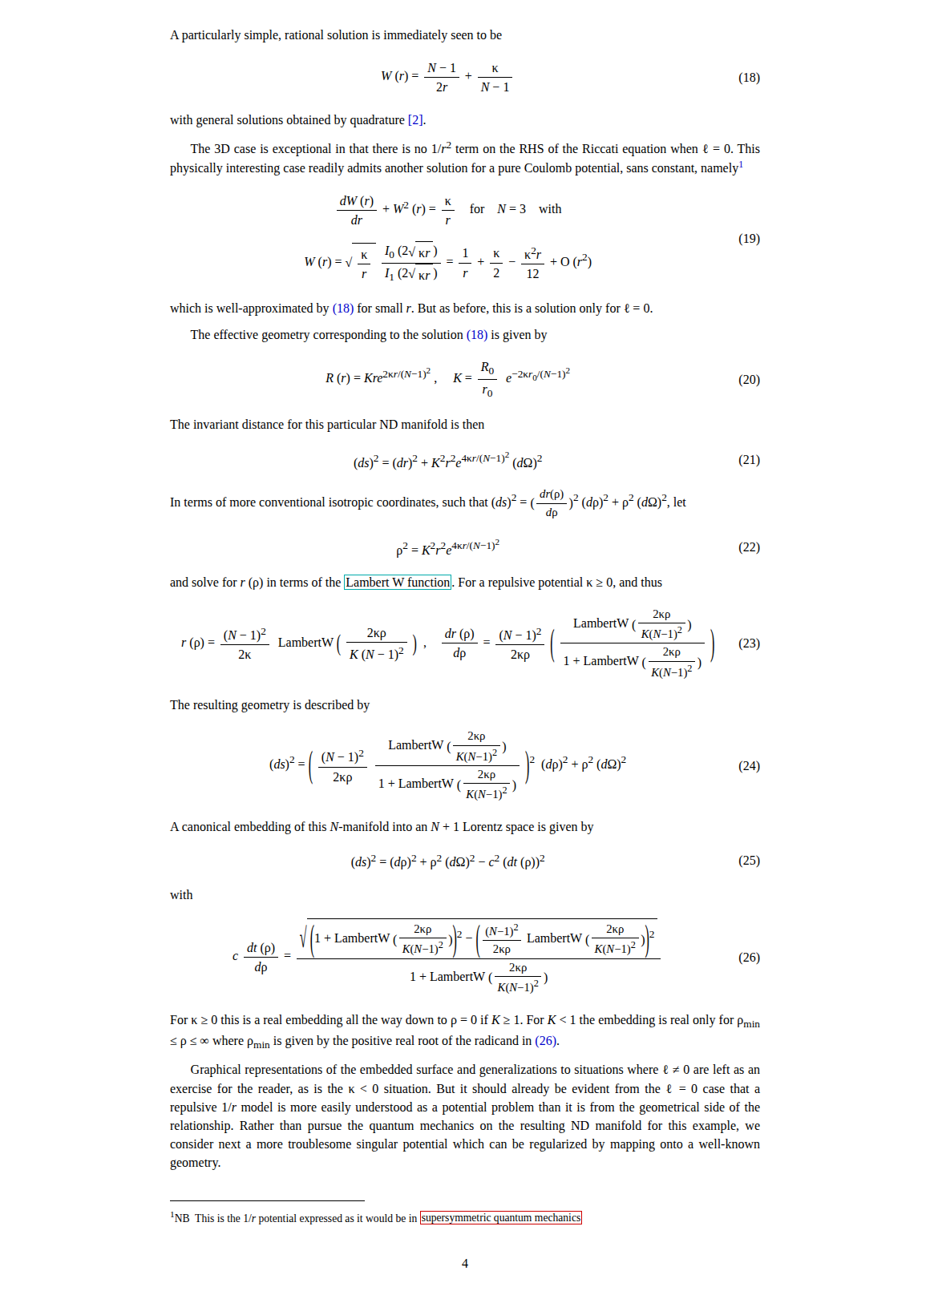A particularly simple, rational solution is immediately seen to be
W (r) = N − 12r + κN − 1
(18)
with general solutions obtained by quadrature [2].
The 3D case is exceptional in that there is no 1/r2 term on the RHS of the Riccati equation when ℓ = 0. This physically interesting case readily admits another solution for a pure Coulomb potential, sans constant, namely1
dW (r) dr + W2 (r) = κr for N = 3 with
W (r) = √κr I0 (2√κr) I1 (2√κr) = 1 r + κ 2 − κ2r 12 + O (r2)
(19)
which is well-approximated by (18) for small r. But as before, this is a solution only for ℓ = 0.
The effective geometry corresponding to the solution (18) is given by
R (r) = Kre2κr/(N−1)2 , K = R0 r0 e−2κr0/(N−1)2
(20)
The invariant distance for this particular ND manifold is then
(ds)2 = (dr)2 + K2r2e4κr/(N−1)2 (d Ω)2
(21)
In terms of more conventional isotropic coordinates, such that (ds)2 = (dr(ρ) dρ)2 (dρ)2 + ρ2 (d Ω)2, let
ρ2 = K2r2e4κr/(N−1)2
(22)
and solve for r (ρ) in terms of the Lambert W function. For a repulsive potential κ ≥ 0, and thus
r (ρ) = (N − 1)22κ LambertW ( 2κρ K (N − 1)2 ) , dr (ρ) dρ = (N − 1)22κρ ( LambertW (2κρ K(N−1)2) 1 + LambertW (2κρ K(N−1)2) )
(23)
The resulting geometry is described by
(ds)2 = ( (N − 1)22κρ LambertW (2κρ K(N−1)2) 1 + LambertW (2κρ K(N−1)2) )2 (dρ)2 + ρ2 (d Ω)2
(24)
A canonical embedding of this N-manifold into an N + 1 Lorentz space is given by
(ds)2 = (dρ)2 + ρ2 (d Ω)2 − c2 (dt (ρ))2
(25)
with
c dt (ρ) dρ = √ (1 + LambertW (2κρ K(N−1)2))2 − ((N−1)22κρ LambertW (2κρ K(N−1)2))2 1 + LambertW (2κρ K(N−1)2)
(26)
For κ ≥ 0 this is a real embedding all the way down to ρ = 0 if K ≥ 1. For K < 1 the embedding is real only for ρmin ≤ ρ ≤ ∞ where ρmin is given by the positive real root of the radicand in (26).
Graphical representations of the embedded surface and generalizations to situations where ℓ ≠ 0 are left as an exercise for the reader, as is the κ < 0 situation. But it should already be evident from the ℓ = 0 case that a repulsive 1/r model is more easily understood as a potential problem than it is from the geometrical side of the relationship. Rather than pursue the quantum mechanics on the resulting ND manifold for this example, we consider next a more troublesome singular potential which can be regularized by mapping onto a well-known geometry.
1NB This is the 1/r potential expressed as it would be in supersymmetric quantum mechanics
4